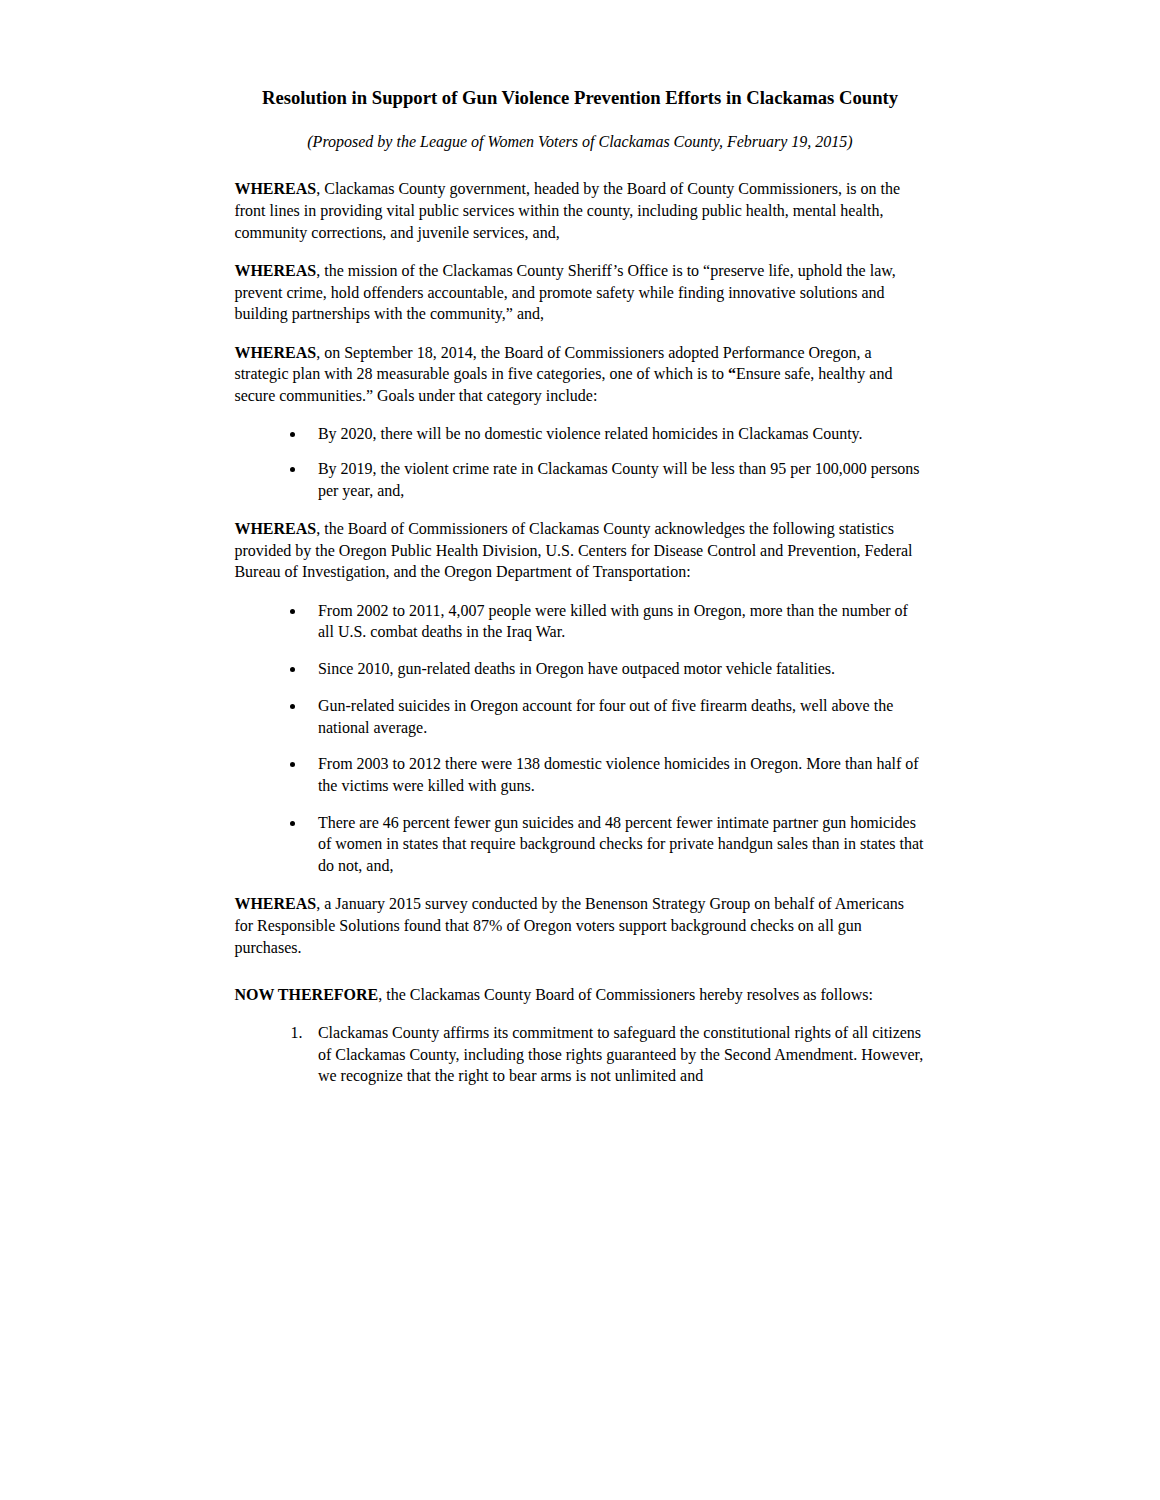Resolution in Support of Gun Violence Prevention Efforts in Clackamas County
(Proposed by the League of Women Voters of Clackamas County, February 19, 2015)
WHEREAS, Clackamas County government, headed by the Board of County Commissioners, is on the front lines in providing vital public services within the county, including public health, mental health, community corrections, and juvenile services, and,
WHEREAS, the mission of the Clackamas County Sheriff’s Office is to “preserve life, uphold the law, prevent crime, hold offenders accountable, and promote safety while finding innovative solutions and building partnerships with the community,” and,
WHEREAS, on September 18, 2014, the Board of Commissioners adopted Performance Oregon, a strategic plan with 28 measurable goals in five categories, one of which is to “Ensure safe, healthy and secure communities.” Goals under that category include:
By 2020, there will be no domestic violence related homicides in Clackamas County.
By 2019, the violent crime rate in Clackamas County will be less than 95 per 100,000 persons per year, and,
WHEREAS, the Board of Commissioners of Clackamas County acknowledges the following statistics provided by the Oregon Public Health Division, U.S. Centers for Disease Control and Prevention, Federal Bureau of Investigation, and the Oregon Department of Transportation:
From 2002 to 2011, 4,007 people were killed with guns in Oregon, more than the number of all U.S. combat deaths in the Iraq War.
Since 2010, gun-related deaths in Oregon have outpaced motor vehicle fatalities.
Gun-related suicides in Oregon account for four out of five firearm deaths, well above the national average.
From 2003 to 2012 there were 138 domestic violence homicides in Oregon. More than half of the victims were killed with guns.
There are 46 percent fewer gun suicides and 48 percent fewer intimate partner gun homicides of women in states that require background checks for private handgun sales than in states that do not, and,
WHEREAS, a January 2015 survey conducted by the Benenson Strategy Group on behalf of Americans for Responsible Solutions found that 87% of Oregon voters support background checks on all gun purchases.
NOW THEREFORE, the Clackamas County Board of Commissioners hereby resolves as follows:
Clackamas County affirms its commitment to safeguard the constitutional rights of all citizens of Clackamas County, including those rights guaranteed by the Second Amendment. However, we recognize that the right to bear arms is not unlimited and